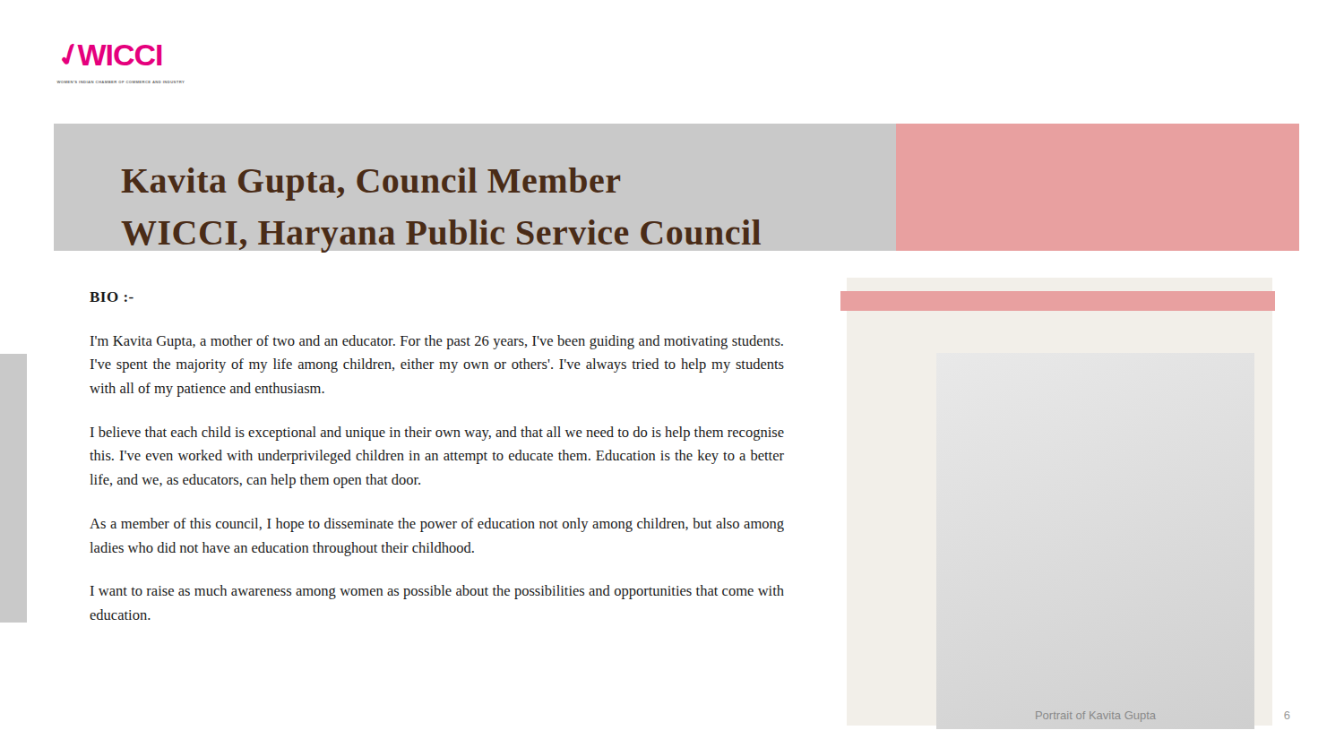✓WICCI WOMEN'S INDIAN CHAMBER OF COMMERCE AND INDUSTRY
Kavita Gupta, Council Member
WICCI, Haryana Public Service Council
BIO :-
I'm Kavita Gupta, a mother of two and an educator. For the past 26 years, I've been guiding and motivating students. I've spent the majority of my life among children, either my own or others'. I've always tried to help my students with all of my patience and enthusiasm.
I believe that each child is exceptional and unique in their own way, and that all we need to do is help them recognise this. I've even worked with underprivileged children in an attempt to educate them. Education is the key to a better life, and we, as educators, can help them open that door.
As a member of this council, I hope to disseminate the power of education not only among children, but also among ladies who did not have an education throughout their childhood.
I want to raise as much awareness among women as possible about the possibilities and opportunities that come with education.
Portrait of Kavita Gupta
6